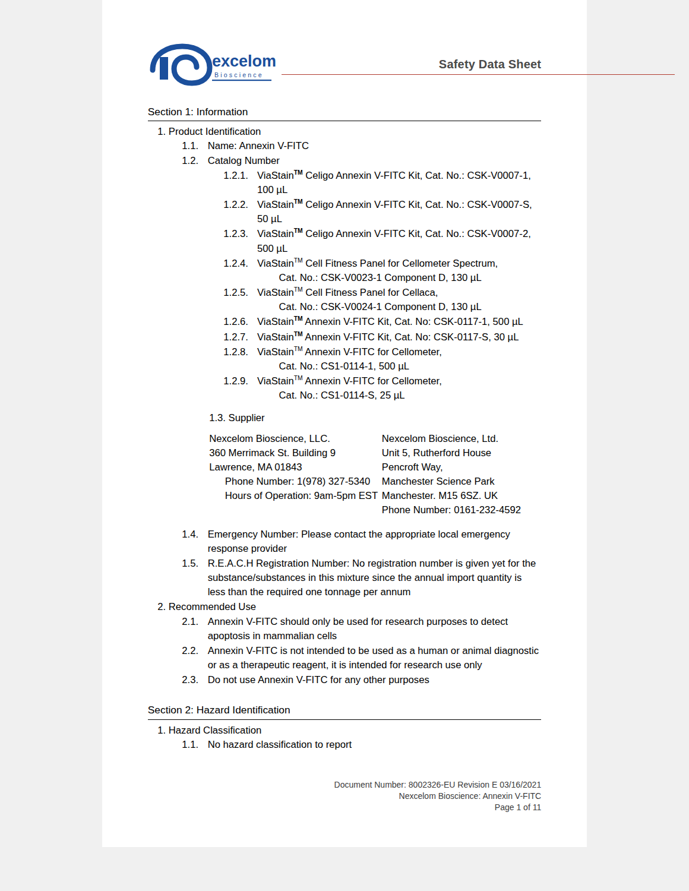excelom Bioscience
Safety Data Sheet
Section 1: Information
Product Identification
1.1. Name: Annexin V-FITC
1.2. Catalog Number
1.2.1. ViaStainTM Celigo Annexin V-FITC Kit, Cat. No.: CSK-V0007-1, 100 µL
1.2.2. ViaStainTM Celigo Annexin V-FITC Kit, Cat. No.: CSK-V0007-S, 50 µL
1.2.3. ViaStainTM Celigo Annexin V-FITC Kit, Cat. No.: CSK-V0007-2, 500 µL
1.2.4. ViaStainTM Cell Fitness Panel for Cellometer Spectrum, Cat. No.: CSK-V0023-1 Component D, 130 µL
1.2.5. ViaStainTM Cell Fitness Panel for Cellaca, Cat. No.: CSK-V0024-1 Component D, 130 µL
1.2.6. ViaStainTM Annexin V-FITC Kit, Cat. No: CSK-0117-1, 500 µL
1.2.7. ViaStainTM Annexin V-FITC Kit, Cat. No: CSK-0117-S, 30 µL
1.2.8. ViaStainTM Annexin V-FITC for Cellometer, Cat. No.: CS1-0114-1, 500 µL
1.2.9. ViaStainTM Annexin V-FITC for Cellometer, Cat. No.: CS1-0114-S, 25 µL
1.3. Supplier
| Nexcelom Bioscience, LLC. | Nexcelom Bioscience, Ltd. |
| 360 Merrimack St. Building 9 | Unit 5, Rutherford House |
| Lawrence, MA 01843 | Pencroft Way, |
| Phone Number: 1(978) 327-5340 | Manchester Science Park |
| Hours of Operation: 9am-5pm EST | Manchester. M15 6SZ. UK |
| | Phone Number: 0161-232-4592 |
1.4. Emergency Number: Please contact the appropriate local emergency response provider
1.5. R.E.A.C.H Registration Number: No registration number is given yet for the substance/substances in this mixture since the annual import quantity is less than the required one tonnage per annum
Recommended Use
2.1. Annexin V-FITC should only be used for research purposes to detect apoptosis in mammalian cells
2.2. Annexin V-FITC is not intended to be used as a human or animal diagnostic or as a therapeutic reagent, it is intended for research use only
2.3. Do not use Annexin V-FITC for any other purposes
Section 2: Hazard Identification
Hazard Classification
1.1. No hazard classification to report
Document Number: 8002326-EU Revision E 03/16/2021
Nexcelom Bioscience: Annexin V-FITC
Page 1 of 11